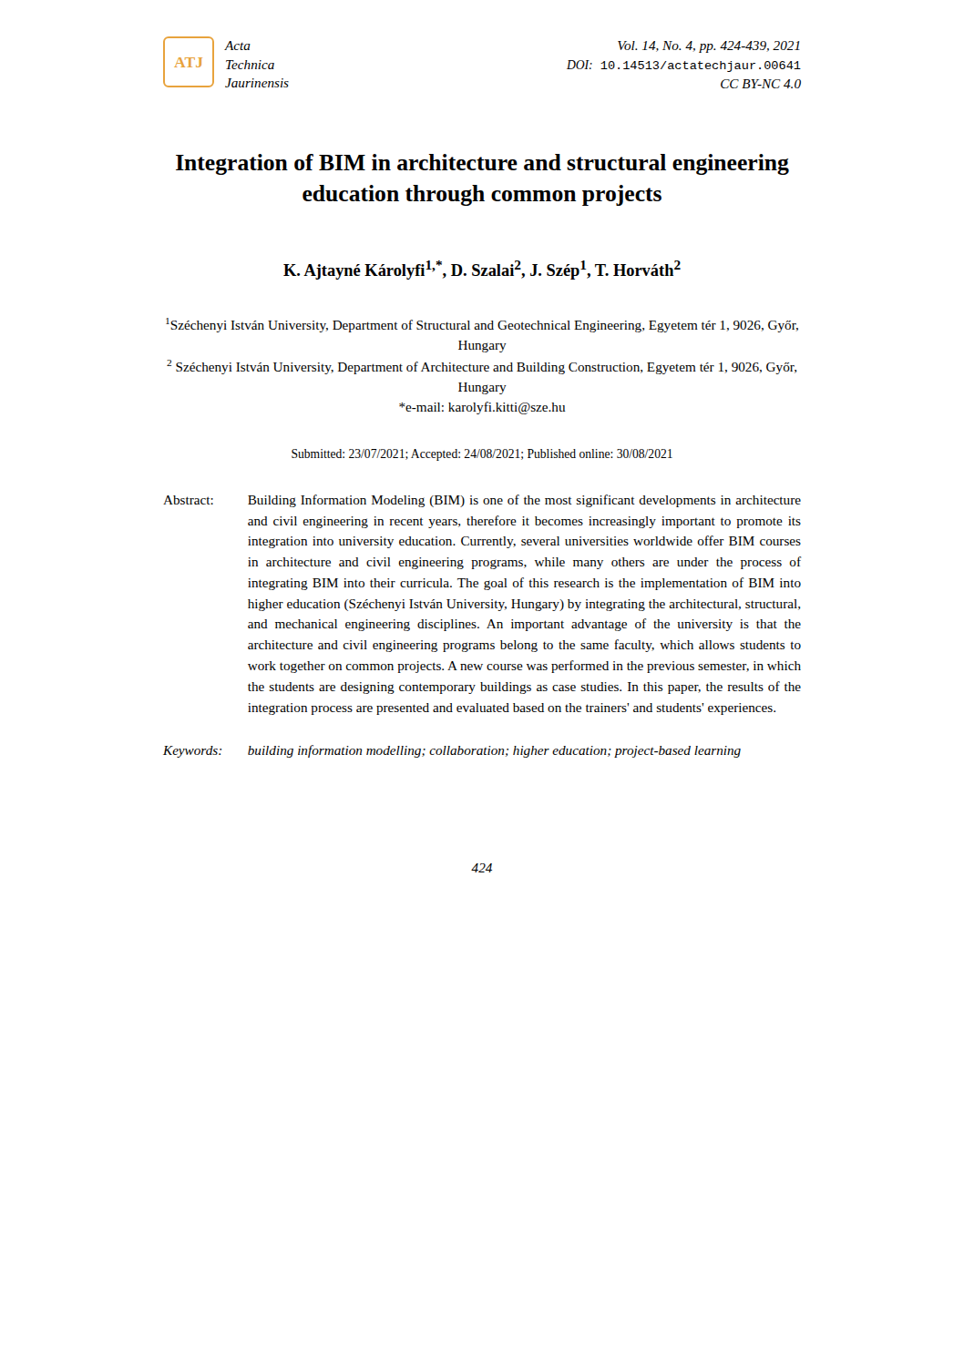ATJ
Acta
Technica
Jaurinensis
Vol. 14, No. 4, pp. 424-439, 2021
DOI: 10.14513/actatechjaur.00641
CC BY-NC 4.0
Integration of BIM in architecture and structural engineering education through common projects
K. Ajtayné Károlyfi1,*, D. Szalai2, J. Szép1, T. Horváth2
1Széchenyi István University, Department of Structural and Geotechnical Engineering, Egyetem tér 1, 9026, Győr, Hungary
2 Széchenyi István University, Department of Architecture and Building Construction, Egyetem tér 1, 9026, Győr, Hungary
*e-mail: karolyfi.kitti@sze.hu
Submitted: 23/07/2021; Accepted: 24/08/2021; Published online: 30/08/2021
Abstract:
Building Information Modeling (BIM) is one of the most significant developments in architecture and civil engineering in recent years, therefore it becomes increasingly important to promote its integration into university education. Currently, several universities worldwide offer BIM courses in architecture and civil engineering programs, while many others are under the process of integrating BIM into their curricula. The goal of this research is the implementation of BIM into higher education (Széchenyi István University, Hungary) by integrating the architectural, structural, and mechanical engineering disciplines. An important advantage of the university is that the architecture and civil engineering programs belong to the same faculty, which allows students to work together on common projects. A new course was performed in the previous semester, in which the students are designing contemporary buildings as case studies. In this paper, the results of the integration process are presented and evaluated based on the trainers' and students' experiences.
Keywords:
building information modelling; collaboration; higher education; project-based learning
424